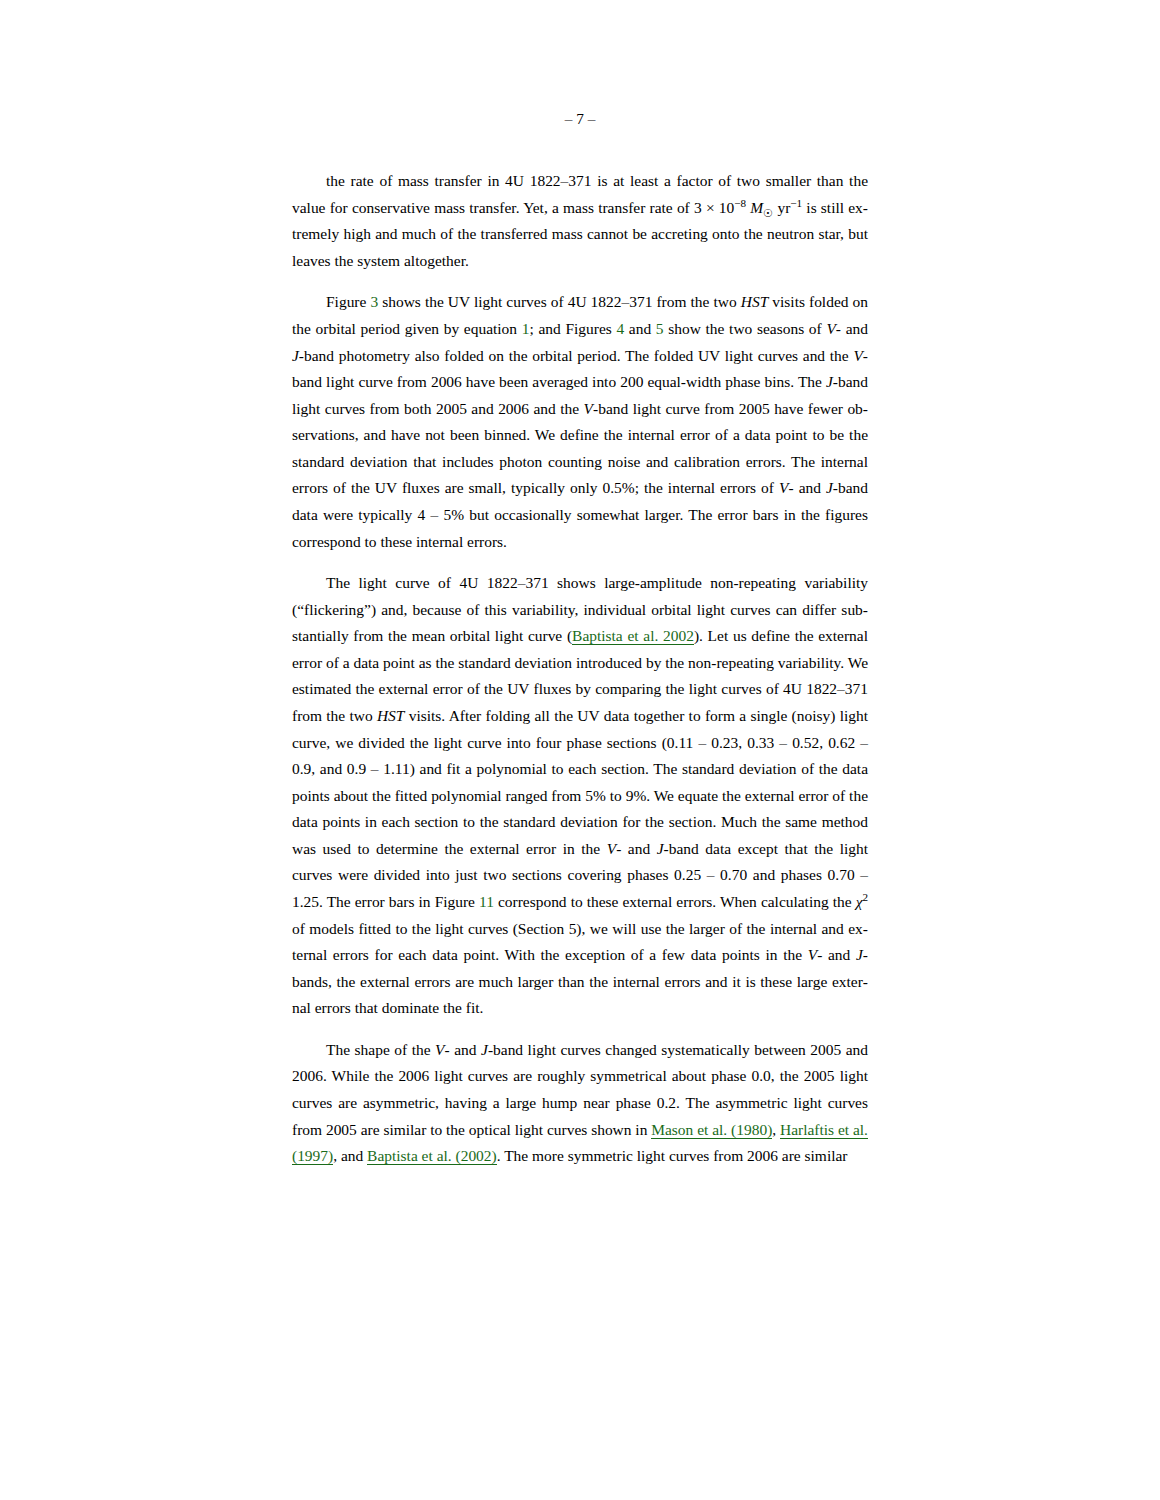– 7 –
the rate of mass transfer in 4U 1822–371 is at least a factor of two smaller than the value for conservative mass transfer. Yet, a mass transfer rate of 3 × 10−8 M☉ yr−1 is still extremely high and much of the transferred mass cannot be accreting onto the neutron star, but leaves the system altogether.
Figure 3 shows the UV light curves of 4U 1822–371 from the two HST visits folded on the orbital period given by equation 1; and Figures 4 and 5 show the two seasons of V- and J-band photometry also folded on the orbital period. The folded UV light curves and the V-band light curve from 2006 have been averaged into 200 equal-width phase bins. The J-band light curves from both 2005 and 2006 and the V-band light curve from 2005 have fewer observations, and have not been binned. We define the internal error of a data point to be the standard deviation that includes photon counting noise and calibration errors. The internal errors of the UV fluxes are small, typically only 0.5%; the internal errors of V- and J-band data were typically 4 – 5% but occasionally somewhat larger. The error bars in the figures correspond to these internal errors.
The light curve of 4U 1822–371 shows large-amplitude non-repeating variability (“flickering”) and, because of this variability, individual orbital light curves can differ substantially from the mean orbital light curve (Baptista et al. 2002). Let us define the external error of a data point as the standard deviation introduced by the non-repeating variability. We estimated the external error of the UV fluxes by comparing the light curves of 4U 1822–371 from the two HST visits. After folding all the UV data together to form a single (noisy) light curve, we divided the light curve into four phase sections (0.11 – 0.23, 0.33 – 0.52, 0.62 – 0.9, and 0.9 – 1.11) and fit a polynomial to each section. The standard deviation of the data points about the fitted polynomial ranged from 5% to 9%. We equate the external error of the data points in each section to the standard deviation for the section. Much the same method was used to determine the external error in the V- and J-band data except that the light curves were divided into just two sections covering phases 0.25 – 0.70 and phases 0.70 – 1.25. The error bars in Figure 11 correspond to these external errors. When calculating the χ2 of models fitted to the light curves (Section 5), we will use the larger of the internal and external errors for each data point. With the exception of a few data points in the V- and J-bands, the external errors are much larger than the internal errors and it is these large external errors that dominate the fit.
The shape of the V- and J-band light curves changed systematically between 2005 and 2006. While the 2006 light curves are roughly symmetrical about phase 0.0, the 2005 light curves are asymmetric, having a large hump near phase 0.2. The asymmetric light curves from 2005 are similar to the optical light curves shown in Mason et al. (1980), Harlaftis et al. (1997), and Baptista et al. (2002). The more symmetric light curves from 2006 are similar